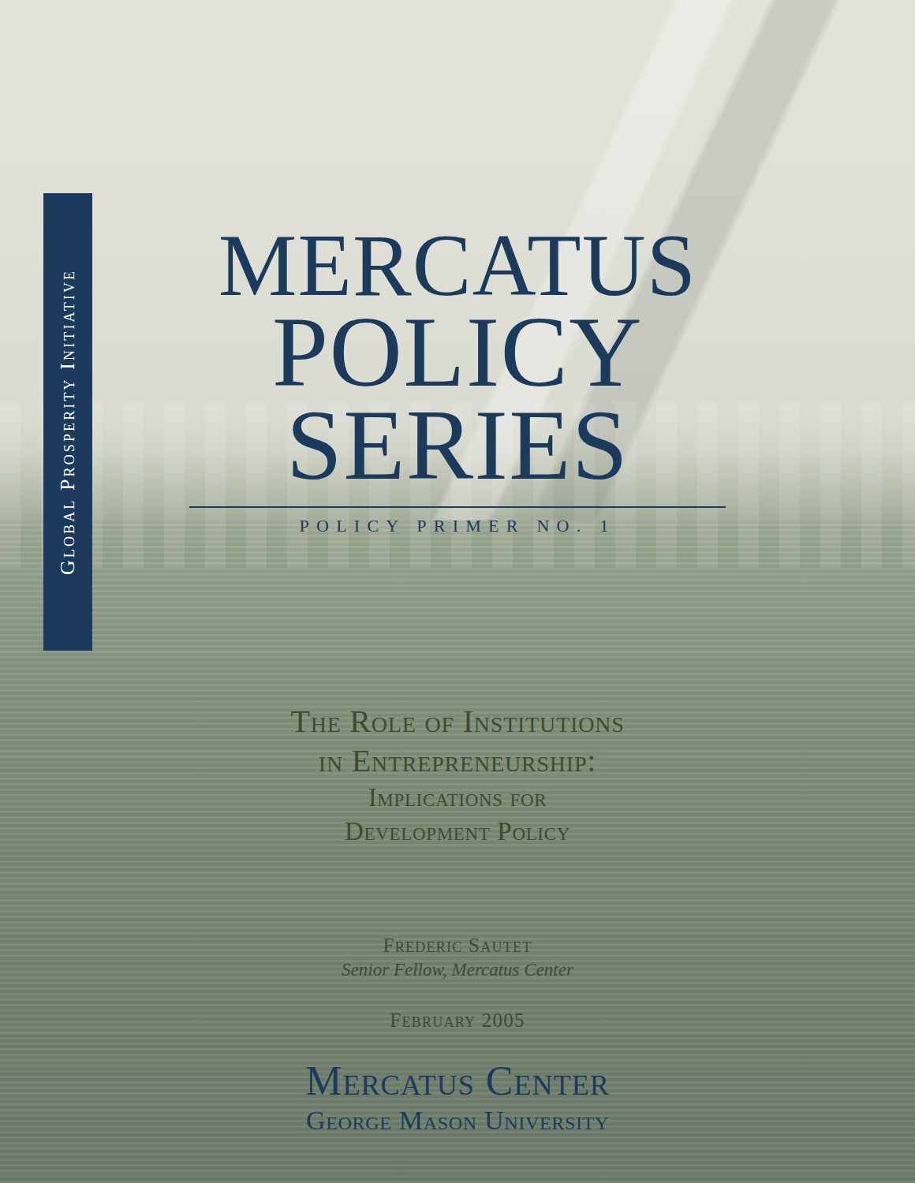Global Prosperity Initiative
Mercatus
Policy
Series
Policy Primer No. 1
The Role of Institutions
in Entrepreneurship:
Implications for
Development Policy
Frederic Sautet
Senior Fellow, Mercatus Center
February 2005
Mercatus Center
George Mason University